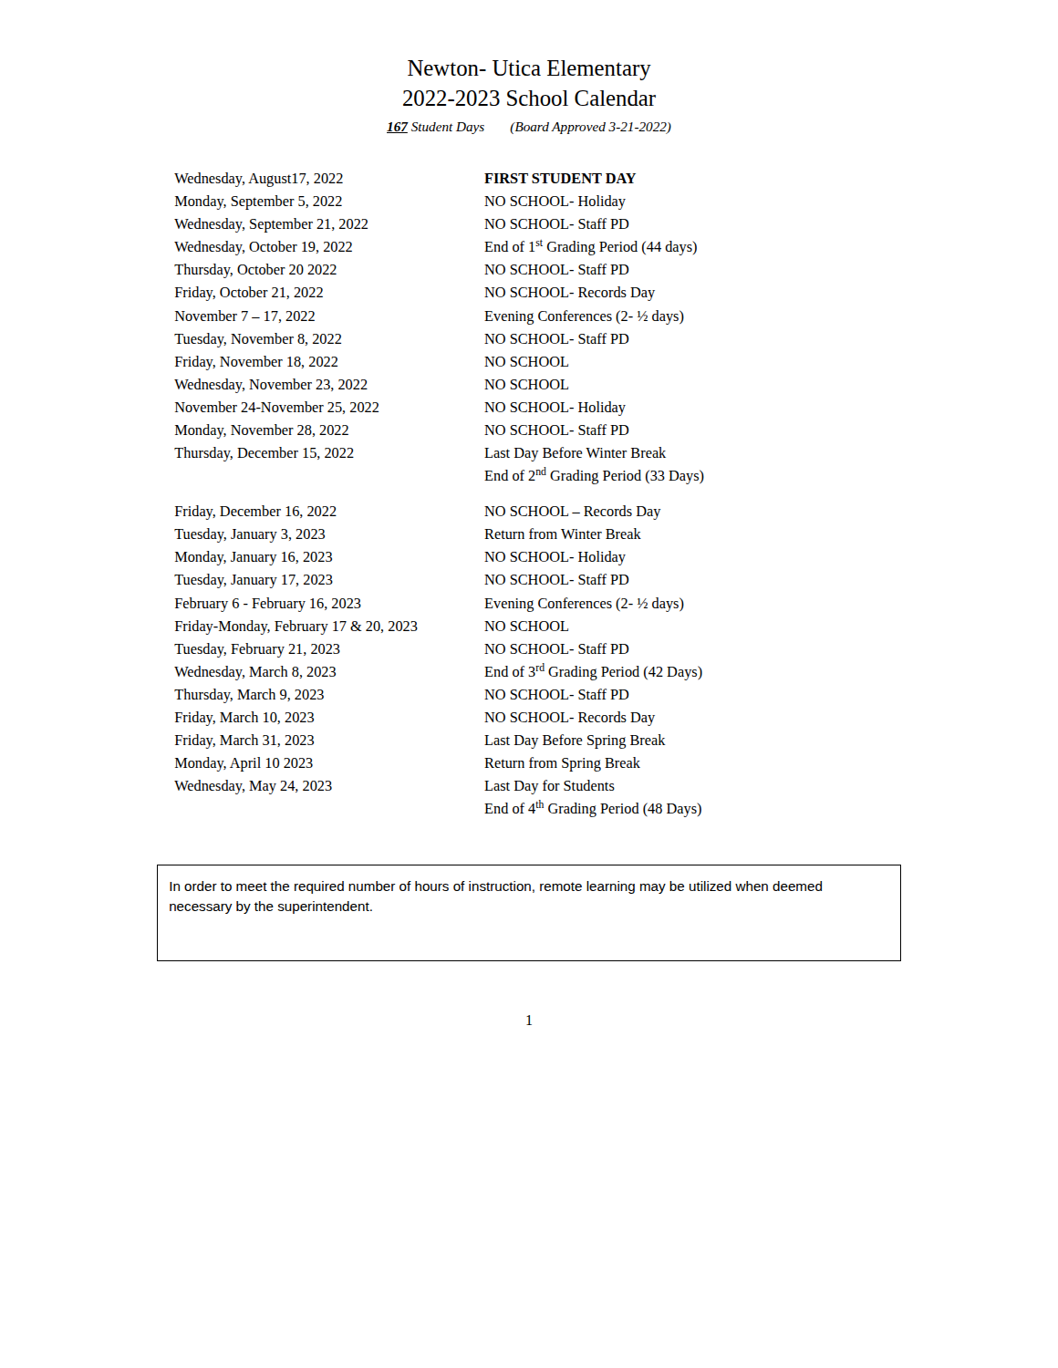Newton- Utica Elementary
2022-2023 School Calendar
167 Student Days (Board Approved 3-21-2022)
| Wednesday, August17, 2022 | FIRST STUDENT DAY |
| Monday, September 5, 2022 | NO SCHOOL- Holiday |
| Wednesday, September 21, 2022 | NO SCHOOL- Staff PD |
| Wednesday, October 19, 2022 | End of 1 st Grading Period (44 days) |
| Thursday, October 20 2022 | NO SCHOOL- Staff PD |
| Friday, October 21, 2022 | NO SCHOOL- Records Day |
| November 7 – 17, 2022 | Evening Conferences (2- ½ days) |
| Tuesday, November 8, 2022 | NO SCHOOL- Staff PD |
| Friday, November 18, 2022 | NO SCHOOL |
| Wednesday, November 23, 2022 | NO SCHOOL |
| November 24-November 25, 2022 | NO SCHOOL- Holiday |
| Monday, November 28, 2022 | NO SCHOOL- Staff PD |
| Thursday, December 15, 2022 | Last Day Before Winter Break |
| | End of 2 nd Grading Period (33 Days) |
| Friday, December 16, 2022 | NO SCHOOL – Records Day |
| Tuesday, January 3, 2023 | Return from Winter Break |
| Monday, January 16, 2023 | NO SCHOOL- Holiday |
| Tuesday, January 17, 2023 | NO SCHOOL- Staff PD |
| February 6 - February 16, 2023 | Evening Conferences (2- ½ days) |
| Friday-Monday, February 17 & 20, 2023 | NO SCHOOL |
| Tuesday, February 21, 2023 | NO SCHOOL- Staff PD |
| Wednesday, March 8, 2023 | End of 3 rd Grading Period (42 Days) |
| Thursday, March 9, 2023 | NO SCHOOL- Staff PD |
| Friday, March 10, 2023 | NO SCHOOL- Records Day |
| Friday, March 31, 2023 | Last Day Before Spring Break |
| Monday, April 10 2023 | Return from Spring Break |
| Wednesday, May 24, 2023 | Last Day for Students |
| | End of 4 th Grading Period (48 Days) |
In order to meet the required number of hours of instruction, remote learning may be utilized when deemed necessary by the superintendent.
1